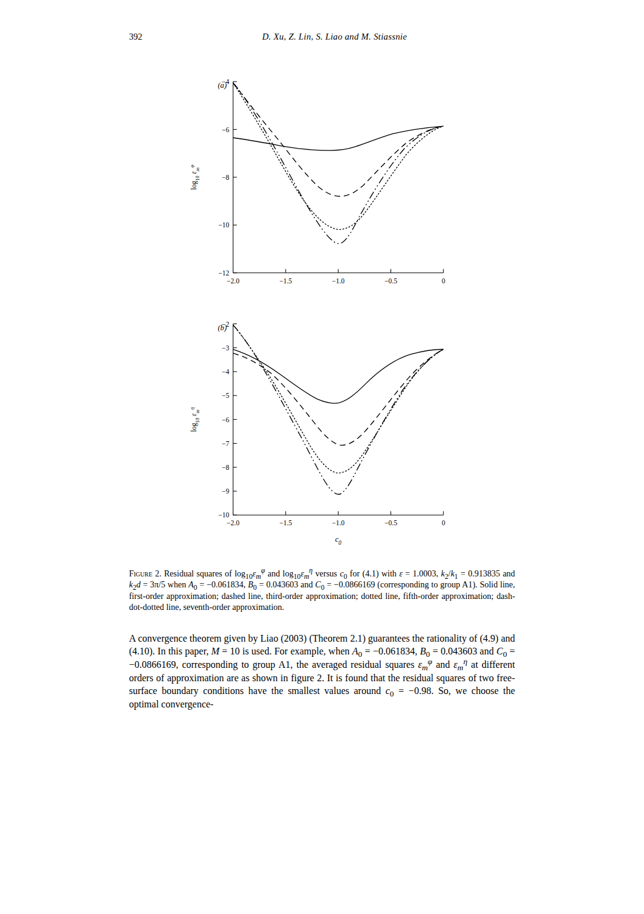392
D. Xu, Z. Lin, S. Liao and M. Stiassnie
(a) −4 −6 −8 −10 −12 −2.0 −1.5 −1.0 −0.5 0 log10 εmφ (b) −2 −3 −4 −5 −6 −7 −8 −9 −10 −2.0 −1.5 −1.0 −0.5 0 log10 εmη c0
Figure 2. Residual squares of log10εmφ and log10εmη versus c0 for (4.1) with ε = 1.0003, k2/k1 = 0.913835 and k2d = 3π/5 when A0 = −0.061834, B0 = 0.043603 and C0 = −0.0866169 (corresponding to group A1). Solid line, first-order approximation; dashed line, third-order approximation; dotted line, fifth-order approximation; dash-dot-dotted line, seventh-order approximation.
A convergence theorem given by Liao (2003) (Theorem 2.1) guarantees the rationality of (4.9) and (4.10). In this paper, M = 10 is used. For example, when A0 = −0.061834, B0 = 0.043603 and C0 = −0.0866169, corresponding to group A1, the averaged residual squares εmφ and εmη at different orders of approximation are as shown in figure 2. It is found that the residual squares of two free-surface boundary conditions have the smallest values around c0 = −0.98. So, we choose the optimal convergence-